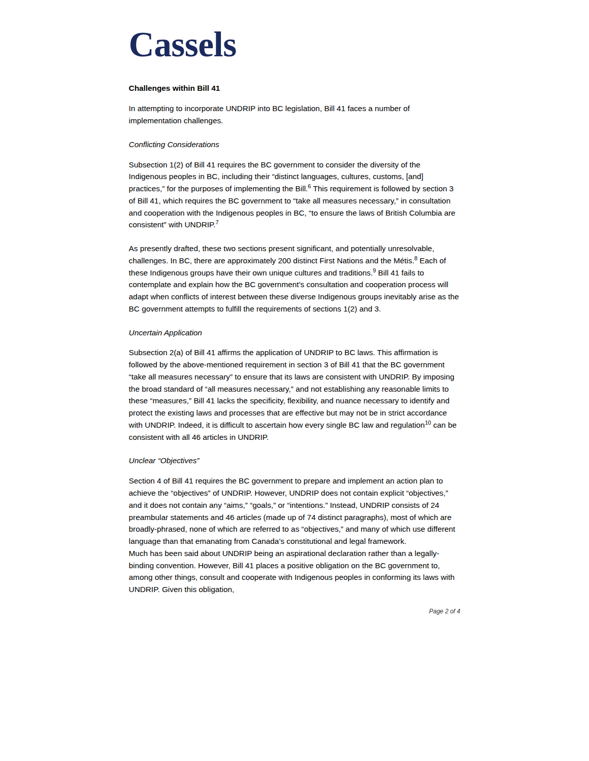Cassels
Challenges within Bill 41
In attempting to incorporate UNDRIP into BC legislation, Bill 41 faces a number of implementation challenges.
Conflicting Considerations
Subsection 1(2) of Bill 41 requires the BC government to consider the diversity of the Indigenous peoples in BC, including their “distinct languages, cultures, customs, [and] practices,” for the purposes of implementing the Bill.6 This requirement is followed by section 3 of Bill 41, which requires the BC government to “take all measures necessary,” in consultation and cooperation with the Indigenous peoples in BC, “to ensure the laws of British Columbia are consistent” with UNDRIP.7
As presently drafted, these two sections present significant, and potentially unresolvable, challenges. In BC, there are approximately 200 distinct First Nations and the Métis.8 Each of these Indigenous groups have their own unique cultures and traditions.9 Bill 41 fails to contemplate and explain how the BC government’s consultation and cooperation process will adapt when conflicts of interest between these diverse Indigenous groups inevitably arise as the BC government attempts to fulfill the requirements of sections 1(2) and 3.
Uncertain Application
Subsection 2(a) of Bill 41 affirms the application of UNDRIP to BC laws. This affirmation is followed by the above-mentioned requirement in section 3 of Bill 41 that the BC government “take all measures necessary” to ensure that its laws are consistent with UNDRIP. By imposing the broad standard of “all measures necessary,” and not establishing any reasonable limits to these “measures,” Bill 41 lacks the specificity, flexibility, and nuance necessary to identify and protect the existing laws and processes that are effective but may not be in strict accordance with UNDRIP. Indeed, it is difficult to ascertain how every single BC law and regulation10 can be consistent with all 46 articles in UNDRIP.
Unclear “Objectives”
Section 4 of Bill 41 requires the BC government to prepare and implement an action plan to achieve the “objectives” of UNDRIP. However, UNDRIP does not contain explicit “objectives,” and it does not contain any “aims,” “goals,” or “intentions.” Instead, UNDRIP consists of 24 preambular statements and 46 articles (made up of 74 distinct paragraphs), most of which are broadly-phrased, none of which are referred to as “objectives,” and many of which use different language than that emanating from Canada’s constitutional and legal framework.
Much has been said about UNDRIP being an aspirational declaration rather than a legally-binding convention. However, Bill 41 places a positive obligation on the BC government to, among other things, consult and cooperate with Indigenous peoples in conforming its laws with UNDRIP. Given this obligation,
Page 2 of 4